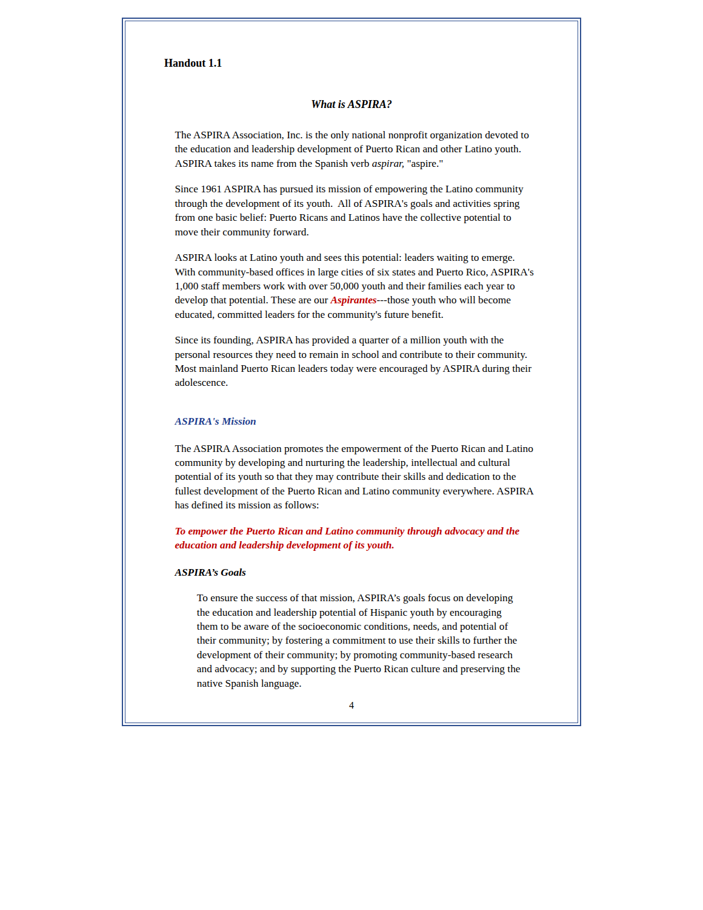Handout 1.1
What is ASPIRA?
The ASPIRA Association, Inc. is the only national nonprofit organization devoted to the education and leadership development of Puerto Rican and other Latino youth. ASPIRA takes its name from the Spanish verb aspirar, "aspire."
Since 1961 ASPIRA has pursued its mission of empowering the Latino community through the development of its youth. All of ASPIRA's goals and activities spring from one basic belief: Puerto Ricans and Latinos have the collective potential to move their community forward.
ASPIRA looks at Latino youth and sees this potential: leaders waiting to emerge. With community-based offices in large cities of six states and Puerto Rico, ASPIRA's 1,000 staff members work with over 50,000 youth and their families each year to develop that potential. These are our Aspirantes---those youth who will become educated, committed leaders for the community's future benefit.
Since its founding, ASPIRA has provided a quarter of a million youth with the personal resources they need to remain in school and contribute to their community. Most mainland Puerto Rican leaders today were encouraged by ASPIRA during their adolescence.
ASPIRA's Mission
The ASPIRA Association promotes the empowerment of the Puerto Rican and Latino community by developing and nurturing the leadership, intellectual and cultural potential of its youth so that they may contribute their skills and dedication to the fullest development of the Puerto Rican and Latino community everywhere. ASPIRA has defined its mission as follows:
To empower the Puerto Rican and Latino community through advocacy and the education and leadership development of its youth.
ASPIRA’s Goals
To ensure the success of that mission, ASPIRA’s goals focus on developing the education and leadership potential of Hispanic youth by encouraging them to be aware of the socioeconomic conditions, needs, and potential of their community; by fostering a commitment to use their skills to further the development of their community; by promoting community-based research and advocacy; and by supporting the Puerto Rican culture and preserving the native Spanish language.
4